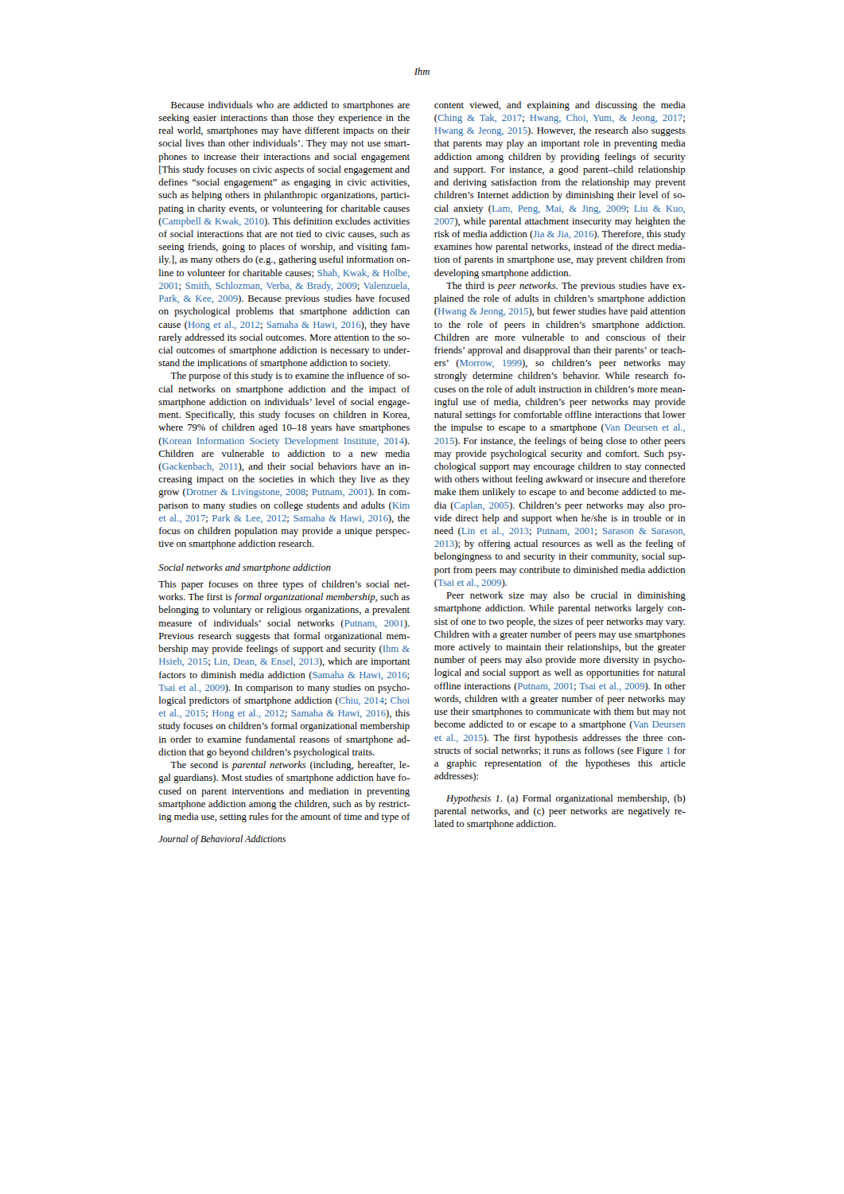Ihm
Because individuals who are addicted to smartphones are seeking easier interactions than those they experience in the real world, smartphones may have different impacts on their social lives than other individuals’. They may not use smartphones to increase their interactions and social engagement [This study focuses on civic aspects of social engagement and defines “social engagement” as engaging in civic activities, such as helping others in philanthropic organizations, participating in charity events, or volunteering for charitable causes (Campbell & Kwak, 2010). This definition excludes activities of social interactions that are not tied to civic causes, such as seeing friends, going to places of worship, and visiting family.], as many others do (e.g., gathering useful information online to volunteer for charitable causes; Shah, Kwak, & Holbe, 2001; Smith, Schlozman, Verba, & Brady, 2009; Valenzuela, Park, & Kee, 2009). Because previous studies have focused on psychological problems that smartphone addiction can cause (Hong et al., 2012; Samaha & Hawi, 2016), they have rarely addressed its social outcomes. More attention to the social outcomes of smartphone addiction is necessary to understand the implications of smartphone addiction to society.
The purpose of this study is to examine the influence of social networks on smartphone addiction and the impact of smartphone addiction on individuals’ level of social engagement. Specifically, this study focuses on children in Korea, where 79% of children aged 10–18 years have smartphones (Korean Information Society Development Institute, 2014). Children are vulnerable to addiction to a new media (Gackenbach, 2011), and their social behaviors have an increasing impact on the societies in which they live as they grow (Drotner & Livingstone, 2008; Putnam, 2001). In comparison to many studies on college students and adults (Kim et al., 2017; Park & Lee, 2012; Samaha & Hawi, 2016), the focus on children population may provide a unique perspective on smartphone addiction research.
Social networks and smartphone addiction
This paper focuses on three types of children’s social networks. The first is formal organizational membership, such as belonging to voluntary or religious organizations, a prevalent measure of individuals’ social networks (Putnam, 2001). Previous research suggests that formal organizational membership may provide feelings of support and security (Ihm & Hsieh, 2015; Lin, Dean, & Ensel, 2013), which are important factors to diminish media addiction (Samaha & Hawi, 2016; Tsai et al., 2009). In comparison to many studies on psychological predictors of smartphone addiction (Chiu, 2014; Choi et al., 2015; Hong et al., 2012; Samaha & Hawi, 2016), this study focuses on children’s formal organizational membership in order to examine fundamental reasons of smartphone addiction that go beyond children’s psychological traits.
The second is parental networks (including, hereafter, legal guardians). Most studies of smartphone addiction have focused on parent interventions and mediation in preventing smartphone addiction among the children, such as by restricting media use, setting rules for the amount of time and type of content viewed, and explaining and discussing the media (Ching & Tak, 2017; Hwang, Choi, Yum, & Jeong, 2017; Hwang & Jeong, 2015). However, the research also suggests that parents may play an important role in preventing media addiction among children by providing feelings of security and support. For instance, a good parent–child relationship and deriving satisfaction from the relationship may prevent children’s Internet addiction by diminishing their level of social anxiety (Lam, Peng, Mai, & Jing, 2009; Liu & Kuo, 2007), while parental attachment insecurity may heighten the risk of media addiction (Jia & Jia, 2016). Therefore, this study examines how parental networks, instead of the direct mediation of parents in smartphone use, may prevent children from developing smartphone addiction.
The third is peer networks. The previous studies have explained the role of adults in children’s smartphone addiction (Hwang & Jeong, 2015), but fewer studies have paid attention to the role of peers in children’s smartphone addiction. Children are more vulnerable to and conscious of their friends’ approval and disapproval than their parents’ or teachers’ (Morrow, 1999), so children’s peer networks may strongly determine children’s behavior. While research focuses on the role of adult instruction in children’s more meaningful use of media, children’s peer networks may provide natural settings for comfortable offline interactions that lower the impulse to escape to a smartphone (Van Deursen et al., 2015). For instance, the feelings of being close to other peers may provide psychological security and comfort. Such psychological support may encourage children to stay connected with others without feeling awkward or insecure and therefore make them unlikely to escape to and become addicted to media (Caplan, 2005). Children’s peer networks may also provide direct help and support when he/she is in trouble or in need (Lin et al., 2013; Putnam, 2001; Sarason & Sarason, 2013); by offering actual resources as well as the feeling of belongingness to and security in their community, social support from peers may contribute to diminished media addiction (Tsai et al., 2009).
Peer network size may also be crucial in diminishing smartphone addiction. While parental networks largely consist of one to two people, the sizes of peer networks may vary. Children with a greater number of peers may use smartphones more actively to maintain their relationships, but the greater number of peers may also provide more diversity in psychological and social support as well as opportunities for natural offline interactions (Putnam, 2001; Tsai et al., 2009). In other words, children with a greater number of peer networks may use their smartphones to communicate with them but may not become addicted to or escape to a smartphone (Van Deursen et al., 2015). The first hypothesis addresses the three constructs of social networks; it runs as follows (see Figure 1 for a graphic representation of the hypotheses this article addresses):
Hypothesis 1. (a) Formal organizational membership, (b) parental networks, and (c) peer networks are negatively related to smartphone addiction.
Journal of Behavioral Addictions